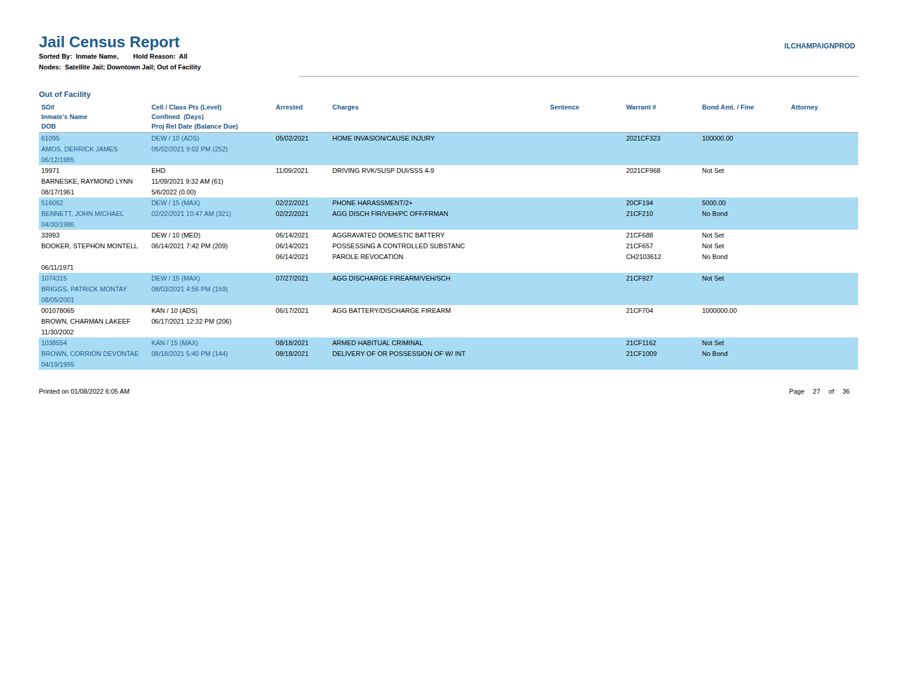ILCHAMPAIGNPROD
Jail Census Report
Sorted By: Inmate Name, Hold Reason: All
Nodes: Satellite Jail; Downtown Jail; Out of Facility
Out of Facility
| SO# | Cell / Class Pts (Level) | Arrested | Charges | Sentence | Warrant # | Bond Amt. / Fine | Attorney |
| --- | --- | --- | --- | --- | --- | --- | --- |
| Inmate's Name | Confined (Days) | | | | | | |
| DOB | Proj Rel Date (Balance Due) | | | | | | |
| 61095 | DEW / 10 (ADS) | 05/02/2021 | HOME INVASION/CAUSE INJURY | | 2021CF323 | 100000.00 | |
| AMOS, DERRICK JAMES | 05/02/2021 9:02 PM (252) | | | | | | |
| 06/12/1985 | | | | | | | |
| 19971 | EHD | 11/09/2021 | DRIVING RVK/SUSP DUI/SSS 4-9 | | 2021CF968 | Not Set | |
| BARNESKE, RAYMOND LYNN | 11/09/2021 9:32 AM (61) | | | | | | |
| 08/17/1961 | 5/6/2022 (0.00) | | | | | | |
| 516062 | DEW / 15 (MAX) | 02/22/2021 | PHONE HARASSMENT/2+ | | 20CF194 | 5000.00 | |
| BENNETT, JOHN MICHAEL | 02/22/2021 10:47 AM (321) | 02/22/2021 | AGG DISCH FIR/VEH/PC OFF/FRMAN | | 21CF210 | No Bond | |
| 04/30/1986 | | | | | | | |
| 33993 | DEW / 10 (MED) | 06/14/2021 | AGGRAVATED DOMESTIC BATTERY | | 21CF688 | Not Set | |
| BOOKER, STEPHON MONTELL | 06/14/2021 7:42 PM (209) | 06/14/2021 | POSSESSING A CONTROLLED SUBSTANC | | 21CF657 | Not Set | |
| | | 06/14/2021 | PAROLE REVOCATION | | CH2103612 | No Bond | |
| 06/11/1971 | | | | | | | |
| 1074315 | DEW / 15 (MAX) | 07/27/2021 | AGG DISCHARGE FIREARM/VEH/SCH | | 21CF927 | Not Set | |
| BRIGGS, PATRICK MONTAY | 08/03/2021 4:56 PM (159) | | | | | | |
| 08/05/2001 | | | | | | | |
| 001078065 | KAN / 10 (ADS) | 06/17/2021 | AGG BATTERY/DISCHARGE FIREARM | | 21CF704 | 1000000.00 | |
| BROWN, CHARMAN LAKEEF | 06/17/2021 12:32 PM (206) | | | | | | |
| 11/30/2002 | | | | | | | |
| 1038554 | KAN / 15 (MAX) | 08/18/2021 | ARMED HABITUAL CRIMINAL | | 21CF1162 | Not Set | |
| BROWN, CORRION DEVONTAE | 08/18/2021 5:40 PM (144) | 08/18/2021 | DELIVERY OF OR POSSESSION OF W/ INT | | 21CF1009 | No Bond | |
| 04/19/1995 | | | | | | | |
Printed on 01/08/2022 6:05 AM
Page27of36